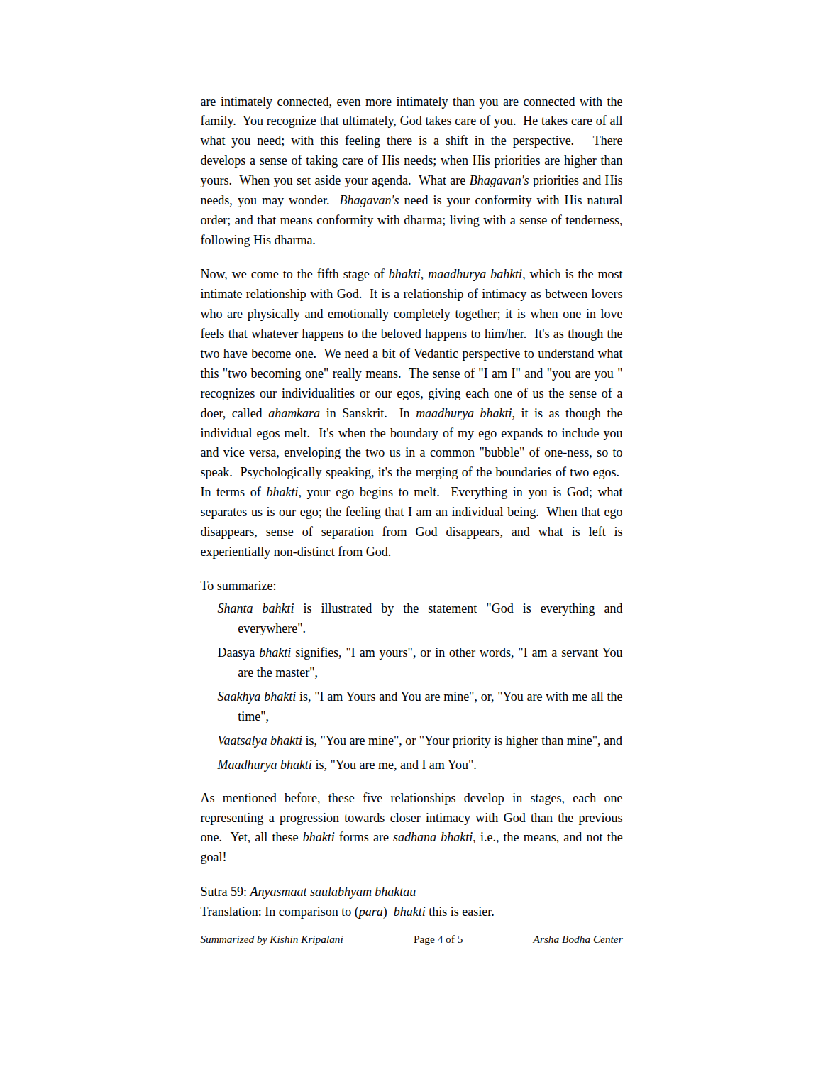are intimately connected, even more intimately than you are connected with the family. You recognize that ultimately, God takes care of you. He takes care of all what you need; with this feeling there is a shift in the perspective. There develops a sense of taking care of His needs; when His priorities are higher than yours. When you set aside your agenda. What are Bhagavan's priorities and His needs, you may wonder. Bhagavan's need is your conformity with His natural order; and that means conformity with dharma; living with a sense of tenderness, following His dharma.
Now, we come to the fifth stage of bhakti, maadhurya bahkti, which is the most intimate relationship with God. It is a relationship of intimacy as between lovers who are physically and emotionally completely together; it is when one in love feels that whatever happens to the beloved happens to him/her. It's as though the two have become one. We need a bit of Vedantic perspective to understand what this "two becoming one" really means. The sense of "I am I" and "you are you " recognizes our individualities or our egos, giving each one of us the sense of a doer, called ahamkara in Sanskrit. In maadhurya bhakti, it is as though the individual egos melt. It's when the boundary of my ego expands to include you and vice versa, enveloping the two us in a common "bubble" of one-ness, so to speak. Psychologically speaking, it's the merging of the boundaries of two egos. In terms of bhakti, your ego begins to melt. Everything in you is God; what separates us is our ego; the feeling that I am an individual being. When that ego disappears, sense of separation from God disappears, and what is left is experientially non-distinct from God.
To summarize:
Shanta bahkti is illustrated by the statement "God is everything and everywhere".
Daasya bhakti signifies, "I am yours", or in other words, "I am a servant You are the master",
Saakhya bhakti is, "I am Yours and You are mine", or, "You are with me all the time",
Vaatsalya bhakti is, "You are mine", or "Your priority is higher than mine", and
Maadhurya bhakti is, "You are me, and I am You".
As mentioned before, these five relationships develop in stages, each one representing a progression towards closer intimacy with God than the previous one. Yet, all these bhakti forms are sadhana bhakti, i.e., the means, and not the goal!
Sutra 59: Anyasmaat saulabhyam bhaktau
Translation: In comparison to (para) bhakti this is easier.
Summarized by Kishin Kripalani Page 4 of 5 Arsha Bodha Center